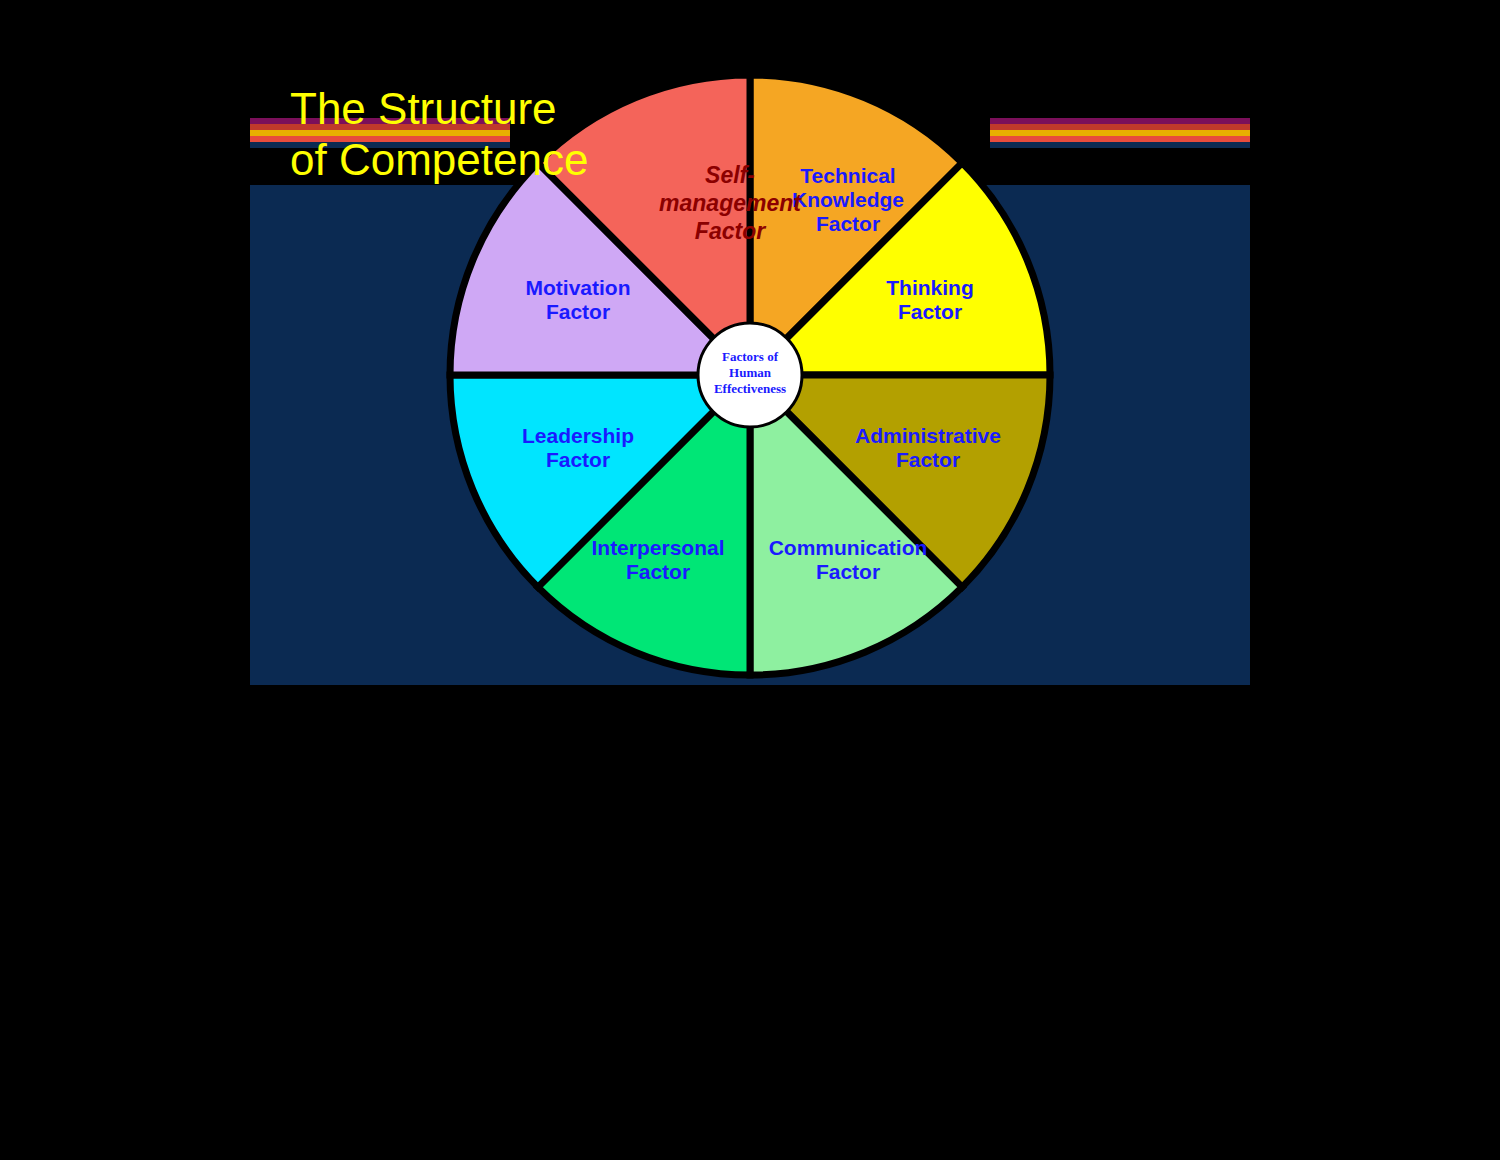The Structure
of Competence
Factors of Human Effectiveness Factors of Human Effectiveness Technical Knowledge Factor Thinking Factor Administrative Factor Communication Factor Interpersonal Factor Leadership Factor Motivation Factor Self- management Factor